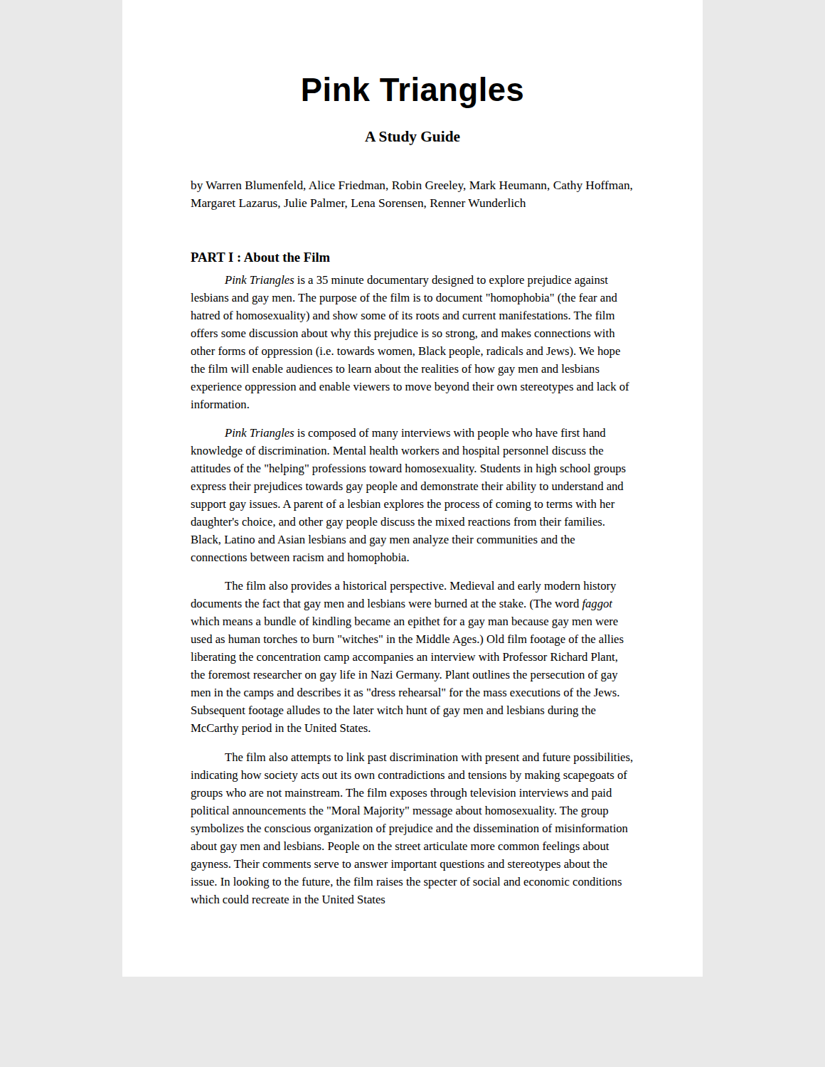Pink Triangles
A Study Guide
by Warren Blumenfeld, Alice Friedman, Robin Greeley, Mark Heumann, Cathy Hoffman, Margaret Lazarus, Julie Palmer, Lena Sorensen, Renner Wunderlich
PART I : About the Film
Pink Triangles is a 35 minute documentary designed to explore prejudice against lesbians and gay men. The purpose of the film is to document "homophobia" (the fear and hatred of homosexuality) and show some of its roots and current manifestations. The film offers some discussion about why this prejudice is so strong, and makes connections with other forms of oppression (i.e. towards women, Black people, radicals and Jews). We hope the film will enable audiences to learn about the realities of how gay men and lesbians experience oppression and enable viewers to move beyond their own stereotypes and lack of information.
Pink Triangles is composed of many interviews with people who have first hand knowledge of discrimination. Mental health workers and hospital personnel discuss the attitudes of the "helping" professions toward homosexuality. Students in high school groups express their prejudices towards gay people and demonstrate their ability to understand and support gay issues. A parent of a lesbian explores the process of coming to terms with her daughter's choice, and other gay people discuss the mixed reactions from their families. Black, Latino and Asian lesbians and gay men analyze their communities and the connections between racism and homophobia.
The film also provides a historical perspective. Medieval and early modern history documents the fact that gay men and lesbians were burned at the stake. (The word faggot which means a bundle of kindling became an epithet for a gay man because gay men were used as human torches to burn "witches" in the Middle Ages.) Old film footage of the allies liberating the concentration camp accompanies an interview with Professor Richard Plant, the foremost researcher on gay life in Nazi Germany. Plant outlines the persecution of gay men in the camps and describes it as "dress rehearsal" for the mass executions of the Jews. Subsequent footage alludes to the later witch hunt of gay men and lesbians during the McCarthy period in the United States.
The film also attempts to link past discrimination with present and future possibilities, indicating how society acts out its own contradictions and tensions by making scapegoats of groups who are not mainstream. The film exposes through television interviews and paid political announcements the "Moral Majority" message about homosexuality. The group symbolizes the conscious organization of prejudice and the dissemination of misinformation about gay men and lesbians. People on the street articulate more common feelings about gayness. Their comments serve to answer important questions and stereotypes about the issue. In looking to the future, the film raises the specter of social and economic conditions which could recreate in the United States